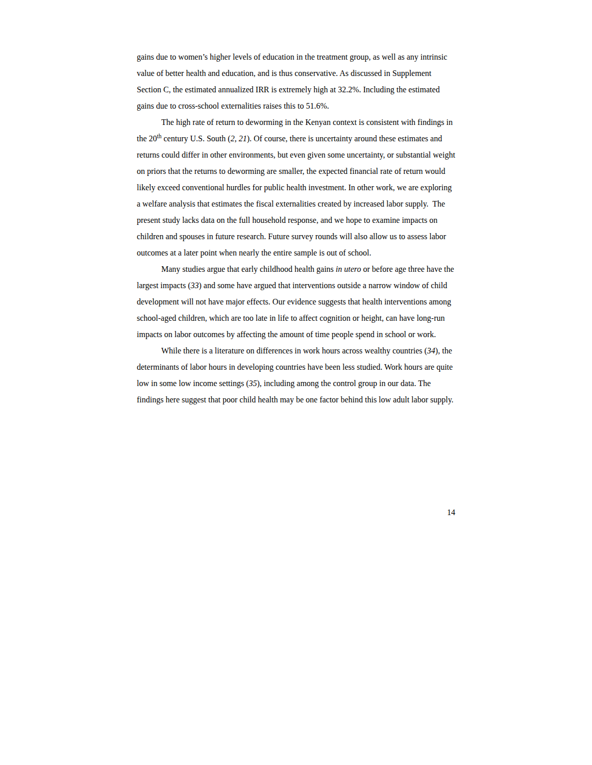gains due to women’s higher levels of education in the treatment group, as well as any intrinsic value of better health and education, and is thus conservative. As discussed in Supplement Section C, the estimated annualized IRR is extremely high at 32.2%. Including the estimated gains due to cross-school externalities raises this to 51.6%.
The high rate of return to deworming in the Kenyan context is consistent with findings in the 20th century U.S. South (2, 21). Of course, there is uncertainty around these estimates and returns could differ in other environments, but even given some uncertainty, or substantial weight on priors that the returns to deworming are smaller, the expected financial rate of return would likely exceed conventional hurdles for public health investment. In other work, we are exploring a welfare analysis that estimates the fiscal externalities created by increased labor supply. The present study lacks data on the full household response, and we hope to examine impacts on children and spouses in future research. Future survey rounds will also allow us to assess labor outcomes at a later point when nearly the entire sample is out of school.
Many studies argue that early childhood health gains in utero or before age three have the largest impacts (33) and some have argued that interventions outside a narrow window of child development will not have major effects. Our evidence suggests that health interventions among school-aged children, which are too late in life to affect cognition or height, can have long-run impacts on labor outcomes by affecting the amount of time people spend in school or work.
While there is a literature on differences in work hours across wealthy countries (34), the determinants of labor hours in developing countries have been less studied. Work hours are quite low in some low income settings (35), including among the control group in our data. The findings here suggest that poor child health may be one factor behind this low adult labor supply.
14